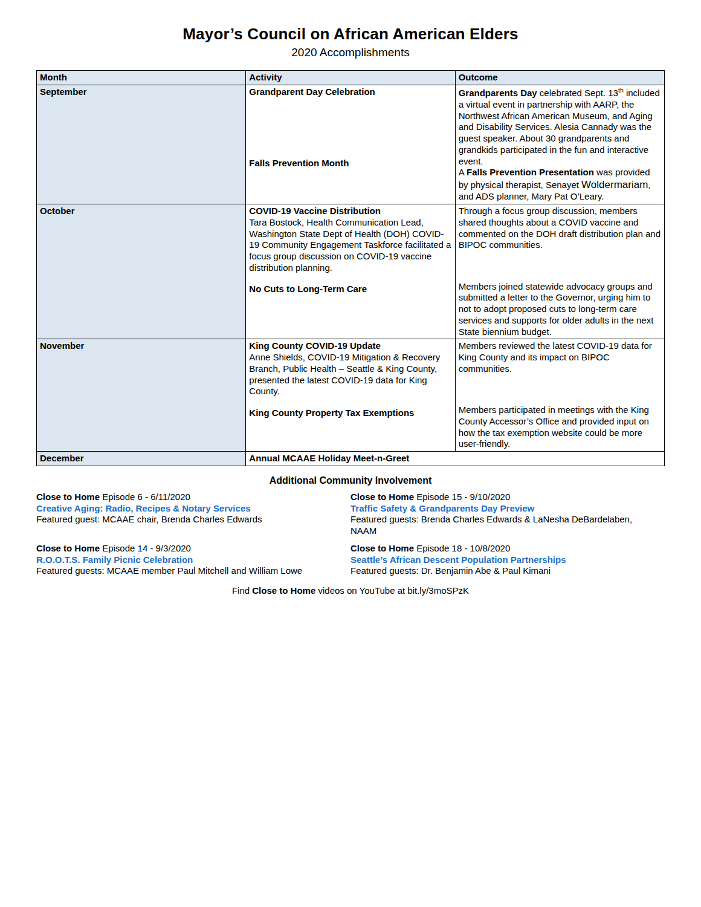Mayor’s Council on African American Elders
2020 Accomplishments
| Month | Activity | Outcome |
| --- | --- | --- |
| September | Grandparent Day Celebration Falls Prevention Month | Grandparents Day celebrated Sept. 13 th included a virtual event in partnership with AARP, the Northwest African American Museum, and Aging and Disability Services. Alesia Cannady was the guest speaker. About 30 grandparents and grandkids participated in the fun and interactive event. A Falls Prevention Presentation was provided by physical therapist, Senayet Woldermariam , and ADS planner, Mary Pat O’Leary. |
| October | COVID-19 Vaccine Distribution Tara Bostock, Health Communication Lead, Washington State Dept of Health (DOH) COVID-19 Community Engagement Taskforce facilitated a focus group discussion on COVID-19 vaccine distribution planning. No Cuts to Long-Term Care | Through a focus group discussion, members shared thoughts about a COVID vaccine and commented on the DOH draft distribution plan and BIPOC communities. Members joined statewide advocacy groups and submitted a letter to the Governor, urging him to not to adopt proposed cuts to long-term care services and supports for older adults in the next State biennium budget. |
| November | King County COVID-19 Update Anne Shields, COVID-19 Mitigation & Recovery Branch, Public Health – Seattle & King County, presented the latest COVID-19 data for King County. King County Property Tax Exemptions | Members reviewed the latest COVID-19 data for King County and its impact on BIPOC communities. Members participated in meetings with the King County Accessor’s Office and provided input on how the tax exemption website could be more user-friendly. |
| December | Annual MCAAE Holiday Meet-n-Greet |
Additional Community Involvement
| Close to Home Episode 6 - 6/11/2020 Creative Aging: Radio, Recipes & Notary Services Featured guest: MCAAE chair, Brenda Charles Edwards | Close to Home Episode 15 - 9/10/2020 Traffic Safety & Grandparents Day Preview Featured guests: Brenda Charles Edwards & LaNesha DeBardelaben, NAAM |
| Close to Home Episode 14 - 9/3/2020 R.O.O.T.S. Family Picnic Celebration Featured guests: MCAAE member Paul Mitchell and William Lowe | Close to Home Episode 18 - 10/8/2020 Seattle’s African Descent Population Partnerships Featured guests: Dr. Benjamin Abe & Paul Kimani |
Find Close to Home videos on YouTube at bit.ly/3moSPzK